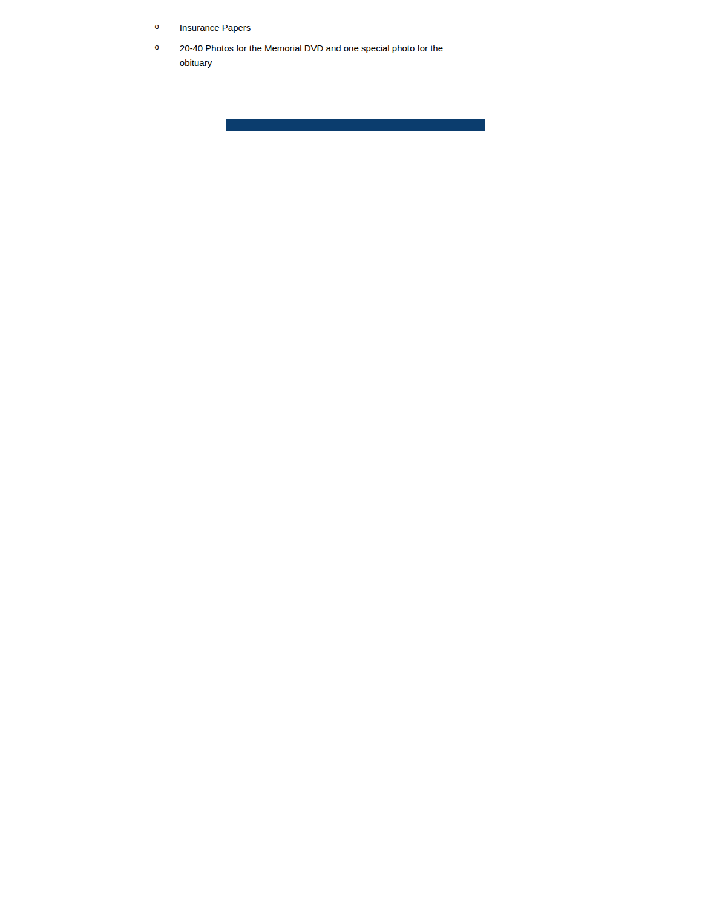Insurance Papers
20-40 Photos for the Memorial DVD and one special photo for the obituary